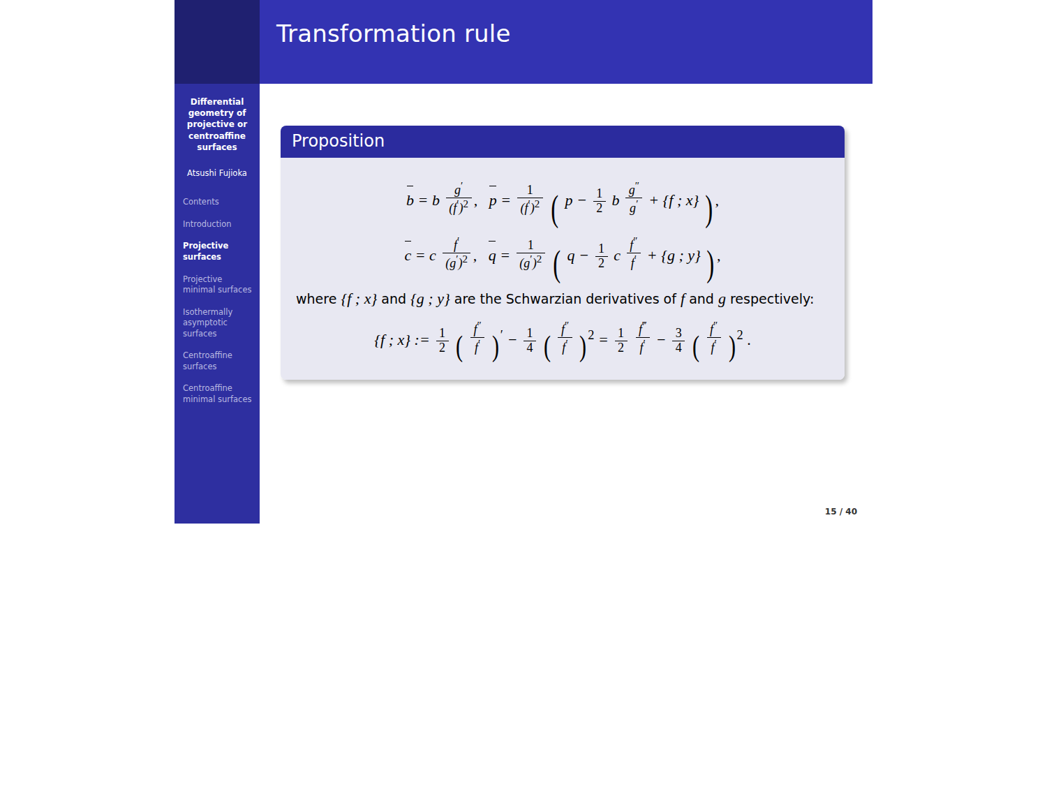Differential geometry of projective or centroaffine surfaces
Atsushi Fujioka
Contents
Introduction
Projective surfaces
Projective minimal surfaces
Isothermally asymptotic surfaces
Centroaffine surfaces
Centroaffine minimal surfaces
Transformation rule
Proposition
b = b g′(f′)2, p = 1(f′)2 ( p − 12 b g″g′ + {f ; x} ),
c = c f′(g′)2, q = 1(g′)2 ( q − 12 c f″f′ + {g ; y} ),
where {f ; x} and {g ; y} are the Schwarzian derivatives of f and g respectively:
{f ; x} := 12 ( f″f′ )′ − 14 ( f″f′ )2 = 12 f‴f′ − 34 ( f″f′ )2 .
15 / 40